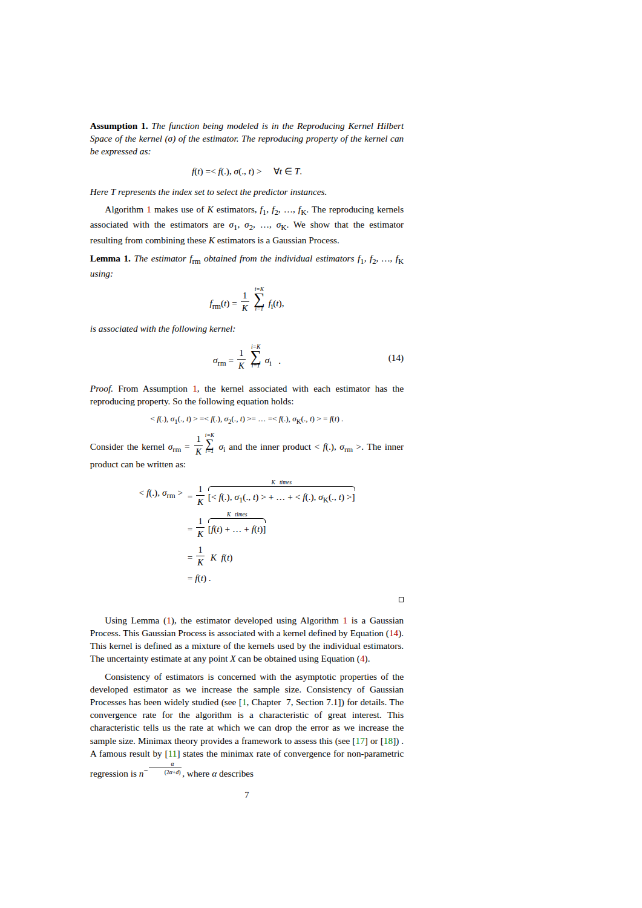Assumption 1. The function being modeled is in the Reproducing Kernel Hilbert Space of the kernel (σ) of the estimator. The reproducing property of the kernel can be expressed as:
f(t) =< f(.), σ(., t) > ∀t ∈ T.
Here T represents the index set to select the predictor instances.
Algorithm 1 makes use of K estimators, f1, f2, …, fK. The reproducing kernels associated with the estimators are σ1, σ2, …, σK. We show that the estimator resulting from combining these K estimators is a Gaussian Process.
Lemma 1. The estimator frm obtained from the individual estimators f1, f2, …, fK using:
frm(t) = 1 K i=K∑i=1 fi(t),
is associated with the following kernel:
σrm = 1 K i=K∑i=1 σi . (14)
Proof. From Assumption 1, the kernel associated with each estimator has the reproducing property. So the following equation holds:
< f(.), σ1(., t) > =< f(.), σ2(., t) >= … =< f(.), σK(., t) > = f(t) .
Consider the kernel σrm = 1 K i=K∑i=1 σi and the inner product < f(.), σrm >. The inner product can be written as:
| < f (.), σ rm > | = 1 K K times [< f (.), σ 1 (., t ) > + … + < f (.), σ K (., t ) >] |
| | = 1 K K times [ f ( t ) + … + f ( t )] |
| | = 1 K K f ( t ) |
| | = f ( t ) . |
Using Lemma (1), the estimator developed using Algorithm 1 is a Gaussian Process. This Gaussian Process is associated with a kernel defined by Equation (14). This kernel is defined as a mixture of the kernels used by the individual estimators. The uncertainty estimate at any point X can be obtained using Equation (4).
Consistency of estimators is concerned with the asymptotic properties of the developed estimator as we increase the sample size. Consistency of Gaussian Processes has been widely studied (see [1, Chapter 7, Section 7.1]) for details. The convergence rate for the algorithm is a characteristic of great interest. This characteristic tells us the rate at which we can drop the error as we increase the sample size. Minimax theory provides a framework to assess this (see [17] or [18]) . A famous result by [11] states the minimax rate of convergence for non-parametric regression is n−α(2α+d), where α describes
7